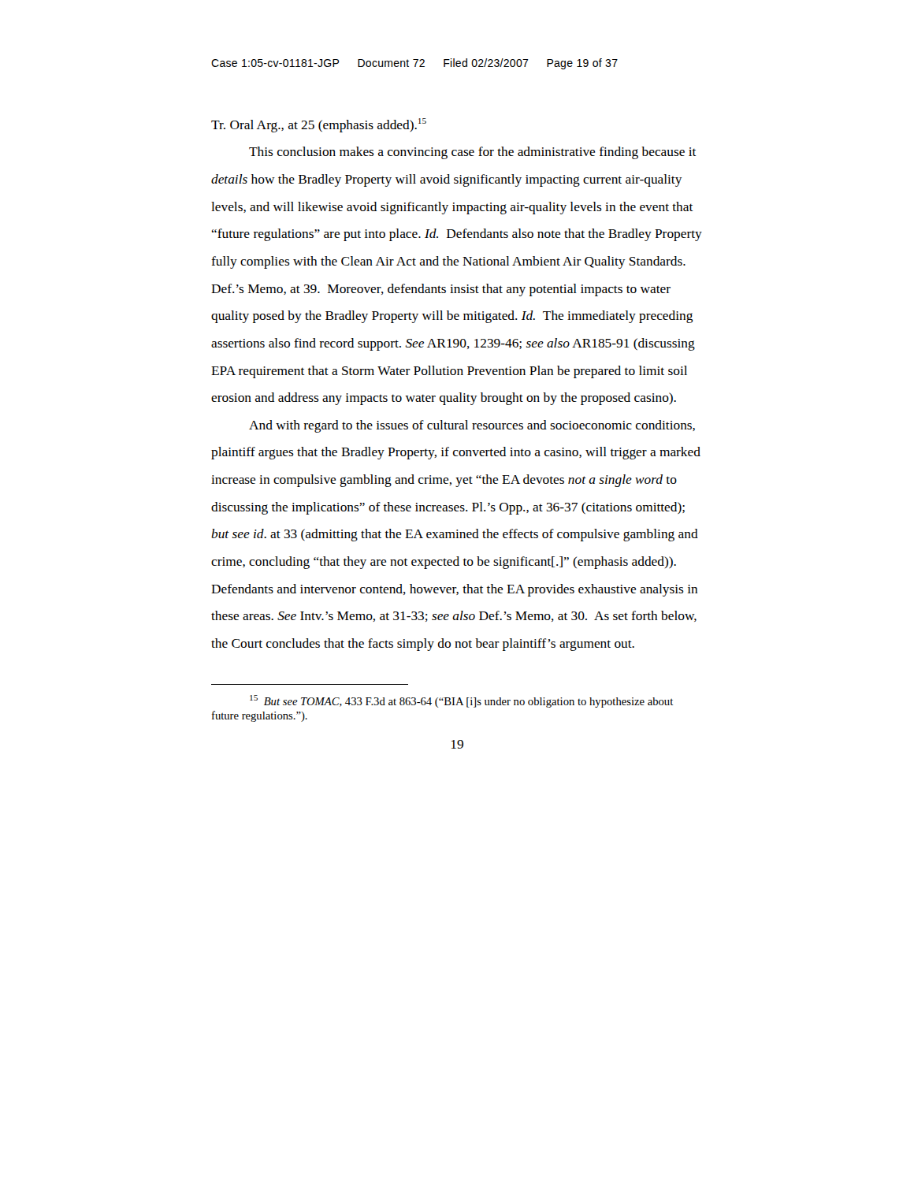Case 1:05-cv-01181-JGP Document 72 Filed 02/23/2007 Page 19 of 37
Tr. Oral Arg., at 25 (emphasis added).15
This conclusion makes a convincing case for the administrative finding because it details how the Bradley Property will avoid significantly impacting current air-quality levels, and will likewise avoid significantly impacting air-quality levels in the event that “future regulations” are put into place. Id. Defendants also note that the Bradley Property fully complies with the Clean Air Act and the National Ambient Air Quality Standards. Def.’s Memo, at 39. Moreover, defendants insist that any potential impacts to water quality posed by the Bradley Property will be mitigated. Id. The immediately preceding assertions also find record support. See AR190, 1239-46; see also AR185-91 (discussing EPA requirement that a Storm Water Pollution Prevention Plan be prepared to limit soil erosion and address any impacts to water quality brought on by the proposed casino).
And with regard to the issues of cultural resources and socioeconomic conditions, plaintiff argues that the Bradley Property, if converted into a casino, will trigger a marked increase in compulsive gambling and crime, yet “the EA devotes not a single word to discussing the implications” of these increases. Pl.’s Opp., at 36-37 (citations omitted); but see id. at 33 (admitting that the EA examined the effects of compulsive gambling and crime, concluding “that they are not expected to be significant[.]” (emphasis added)). Defendants and intervenor contend, however, that the EA provides exhaustive analysis in these areas. See Intv.’s Memo, at 31-33; see also Def.’s Memo, at 30. As set forth below, the Court concludes that the facts simply do not bear plaintiff’s argument out.
15 But see TOMAC, 433 F.3d at 863-64 (“BIA [i]s under no obligation to hypothesize about future regulations.”).
19